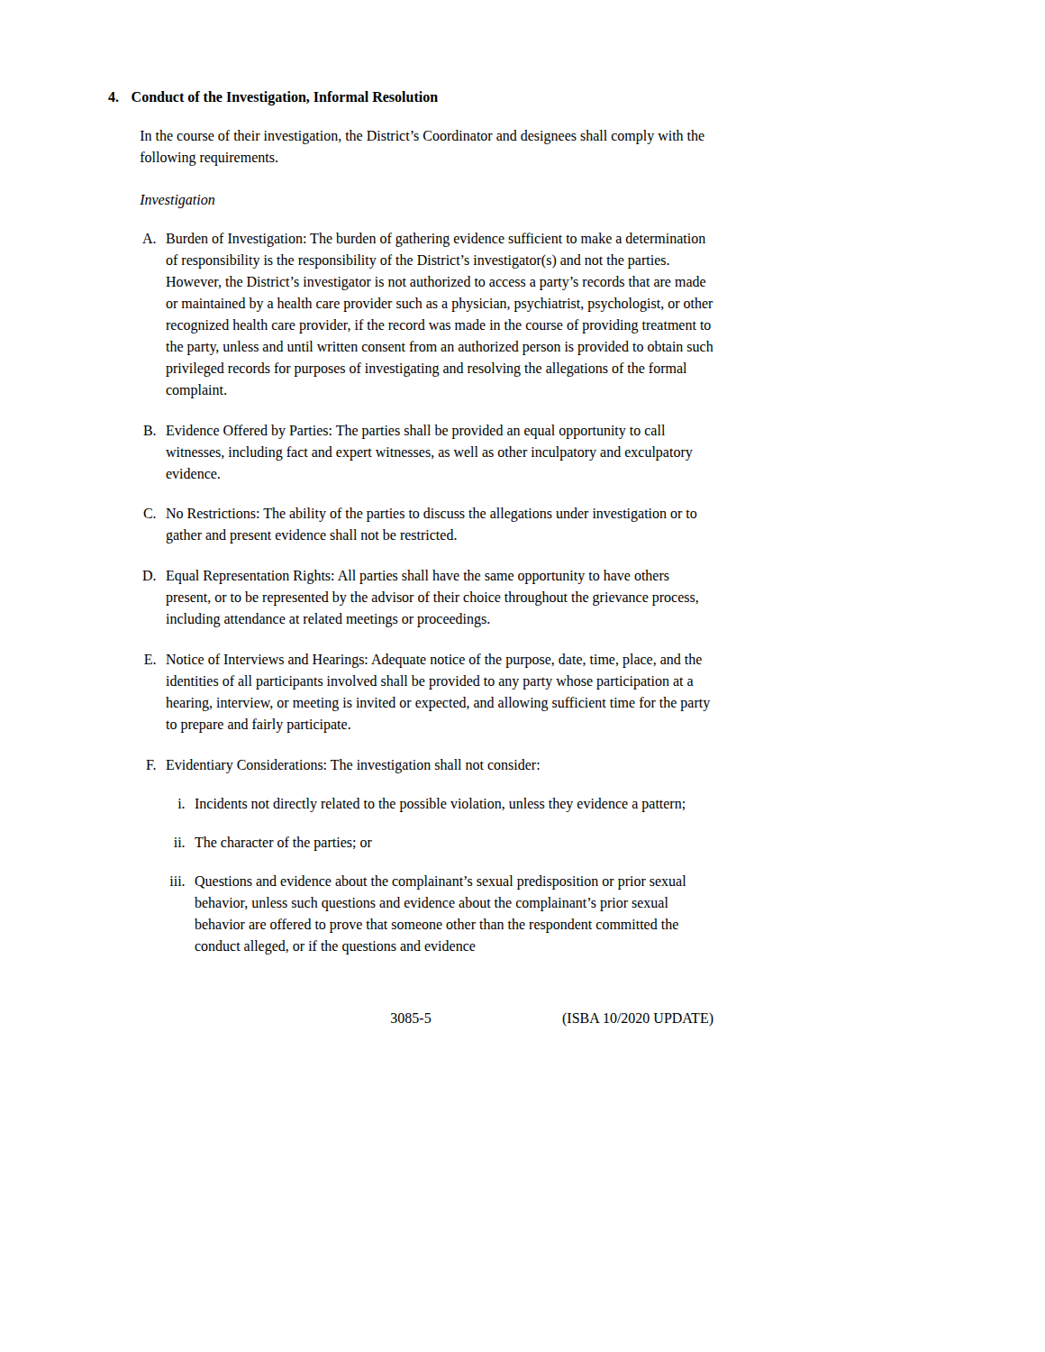4. Conduct of the Investigation, Informal Resolution
In the course of their investigation, the District’s Coordinator and designees shall comply with the following requirements.
Investigation
Burden of Investigation: The burden of gathering evidence sufficient to make a determination of responsibility is the responsibility of the District’s investigator(s) and not the parties. However, the District’s investigator is not authorized to access a party’s records that are made or maintained by a health care provider such as a physician, psychiatrist, psychologist, or other recognized health care provider, if the record was made in the course of providing treatment to the party, unless and until written consent from an authorized person is provided to obtain such privileged records for purposes of investigating and resolving the allegations of the formal complaint.
Evidence Offered by Parties: The parties shall be provided an equal opportunity to call witnesses, including fact and expert witnesses, as well as other inculpatory and exculpatory evidence.
No Restrictions: The ability of the parties to discuss the allegations under investigation or to gather and present evidence shall not be restricted.
Equal Representation Rights: All parties shall have the same opportunity to have others present, or to be represented by the advisor of their choice throughout the grievance process, including attendance at related meetings or proceedings.
Notice of Interviews and Hearings: Adequate notice of the purpose, date, time, place, and the identities of all participants involved shall be provided to any party whose participation at a hearing, interview, or meeting is invited or expected, and allowing sufficient time for the party to prepare and fairly participate.
Evidentiary Considerations: The investigation shall not consider:
Incidents not directly related to the possible violation, unless they evidence a pattern;
The character of the parties; or
Questions and evidence about the complainant’s sexual predisposition or prior sexual behavior, unless such questions and evidence about the complainant’s prior sexual behavior are offered to prove that someone other than the respondent committed the conduct alleged, or if the questions and evidence
3085-5 (ISBA 10/2020 UPDATE)